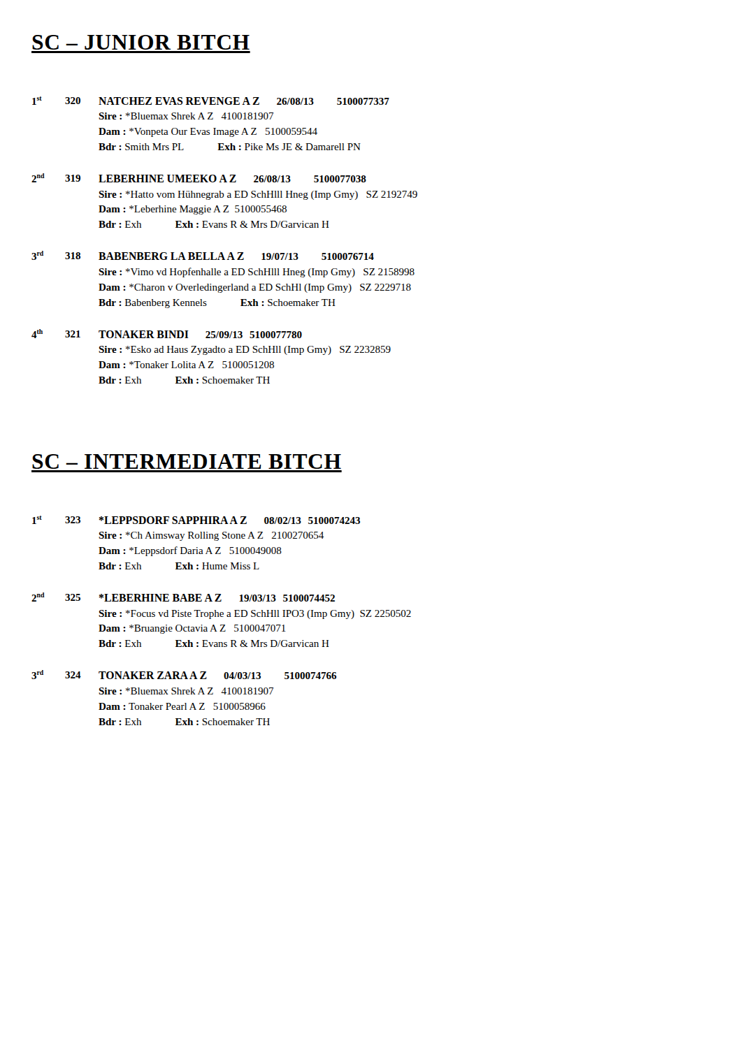SC – JUNIOR BITCH
1st
320
NATCHEZ EVAS REVENGE A Z 26/08/135100077337
Sire : *Bluemax Shrek A Z 4100181907
Dam : *Vonpeta Our Evas Image A Z 5100059544
Bdr : Smith Mrs PLExh : Pike Ms JE & Damarell PN
2nd
319
LEBERHINE UMEEKO A Z 26/08/135100077038
Sire : *Hatto vom Hühnegrab a ED SchHlll Hneg (Imp Gmy) SZ 2192749
Dam : *Leberhine Maggie A Z 5100055468
Bdr : ExhExh : Evans R & Mrs D/Garvican H
3rd
318
BABENBERG LA BELLA A Z 19/07/135100076714
Sire : *Vimo vd Hopfenhalle a ED SchHlll Hneg (Imp Gmy) SZ 2158998
Dam : *Charon v Overledingerland a ED SchHl (Imp Gmy) SZ 2229718
Bdr : Babenberg KennelsExh : Schoemaker TH
4th
321
TONAKER BINDI 25/09/13 5100077780
Sire : *Esko ad Haus Zygadto a ED SchHll (Imp Gmy) SZ 2232859
Dam : *Tonaker Lolita A Z 5100051208
Bdr : ExhExh : Schoemaker TH
SC – INTERMEDIATE BITCH
1st
323
*LEPPSDORF SAPPHIRA A Z 08/02/13 5100074243
Sire : *Ch Aimsway Rolling Stone A Z 2100270654
Dam : *Leppsdorf Daria A Z 5100049008
Bdr : ExhExh : Hume Miss L
2nd
325
*LEBERHINE BABE A Z 19/03/13 5100074452
Sire : *Focus vd Piste Trophe a ED SchHll IPO3 (Imp Gmy) SZ 2250502
Dam : *Bruangie Octavia A Z 5100047071
Bdr : ExhExh : Evans R & Mrs D/Garvican H
3rd
324
TONAKER ZARA A Z 04/03/135100074766
Sire : *Bluemax Shrek A Z 4100181907
Dam : Tonaker Pearl A Z 5100058966
Bdr : ExhExh : Schoemaker TH